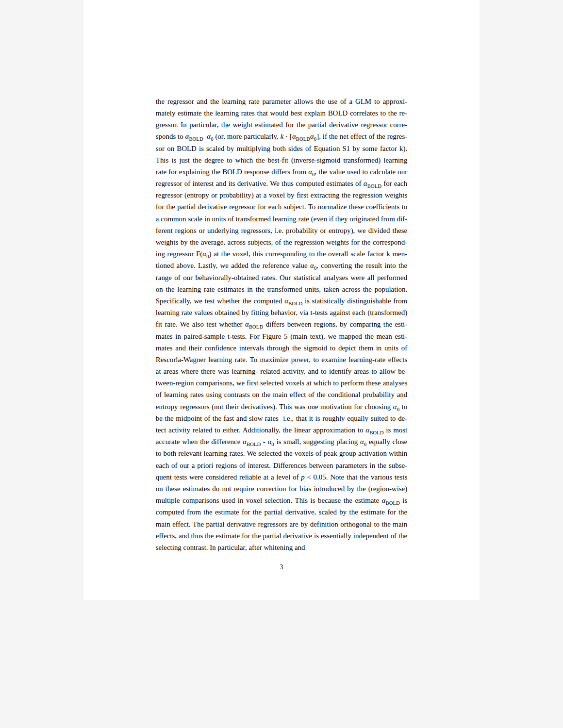the regressor and the learning rate parameter allows the use of a GLM to approximately estimate the learning rates that would best explain BOLD correlates to the regressor. In particular, the weight estimated for the partial derivative regressor corresponds to αBOLD α0 (or, more particularly, k · [αBOLDα0], if the net effect of the regressor on BOLD is scaled by multiplying both sides of Equation S1 by some factor k). This is just the degree to which the best-fit (inverse-sigmoid transformed) learning rate for explaining the BOLD response differs from α0, the value used to calculate our regressor of interest and its derivative. We thus computed estimates of αBOLD for each regressor (entropy or probability) at a voxel by first extracting the regression weights for the partial derivative regressor for each subject. To normalize these coefficients to a common scale in units of transformed learning rate (even if they originated from different regions or underlying regressors, i.e. probability or entropy), we divided these weights by the average, across subjects, of the regression weights for the corresponding regressor F(α0) at the voxel, this corresponding to the overall scale factor k mentioned above. Lastly, we added the reference value α0, converting the result into the range of our behaviorally-obtained rates. Our statistical analyses were all performed on the learning rate estimates in the transformed units, taken across the population. Specifically, we test whether the computed αBOLD is statistically distinguishable from learning rate values obtained by fitting behavior, via t-tests against each (transformed) fit rate. We also test whether αBOLD differs between regions, by comparing the estimates in paired-sample t-tests. For Figure 5 (main text), we mapped the mean estimates and their confidence intervals through the sigmoid to depict them in units of Rescorla-Wagner learning rate. To maximize power, to examine learning-rate effects at areas where there was learning- related activity, and to identify areas to allow between-region comparisons, we first selected voxels at which to perform these analyses of learning rates using contrasts on the main effect of the conditional probability and entropy regressors (not their derivatives). This was one motivation for choosing α0 to be the midpoint of the fast and slow rates i.e., that it is roughly equally suited to detect activity related to either. Additionally, the linear approximation to αBOLD is most accurate when the difference αBOLD - α0 is small, suggesting placing α0 equally close to both relevant learning rates. We selected the voxels of peak group activation within each of our a priori regions of interest. Differences between parameters in the subsequent tests were considered reliable at a level of p < 0.05. Note that the various tests on these estimates do not require correction for bias introduced by the (region-wise) multiple comparisons used in voxel selection. This is because the estimate αBOLD is computed from the estimate for the partial derivative, scaled by the estimate for the main effect. The partial derivative regressors are by definition orthogonal to the main effects, and thus the estimate for the partial derivative is essentially independent of the selecting contrast. In particular, after whitening and
3